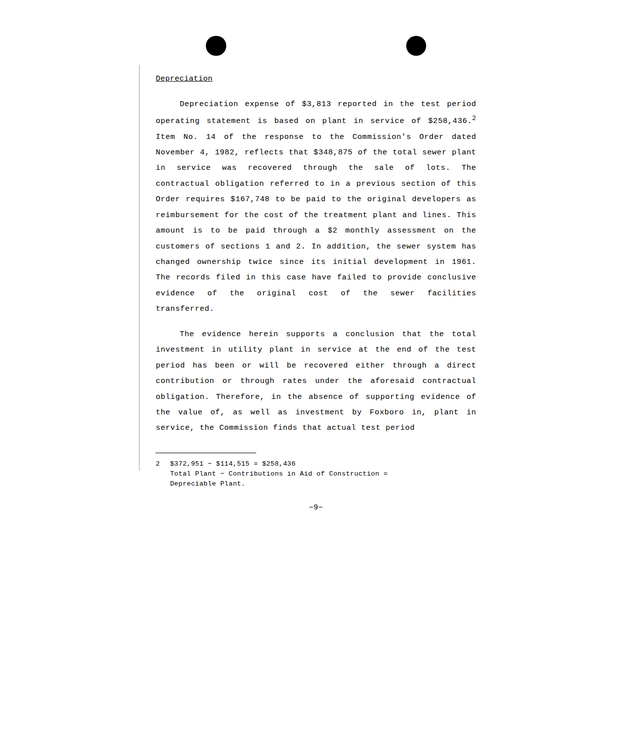Depreciation
Depreciation expense of $3,813 reported in the test period operating statement is based on plant in service of $258,436.2 Item No. 14 of the response to the Commission's Order dated November 4, 1982, reflects that $348,875 of the total sewer plant in service was recovered through the sale of lots. The contractual obligation referred to in a previous section of this Order requires $167,748 to be paid to the original developers as reimbursement for the cost of the treatment plant and lines. This amount is to be paid through a $2 monthly assessment on the customers of sections 1 and 2. In addition, the sewer system has changed ownership twice since its initial development in 1961. The records filed in this case have failed to provide conclusive evidence of the original cost of the sewer facilities transferred.
The evidence herein supports a conclusion that the total investment in utility plant in service at the end of the test period has been or will be recovered either through a direct contribution or through rates under the aforesaid contractual obligation. Therefore, in the absence of supporting evidence of the value of, as well as investment by Foxboro in, plant in service, the Commission finds that actual test period
2 $372,951 − $114,515 = $258,436
Total Plant − Contributions in Aid of Construction =
Depreciable Plant.
−9−